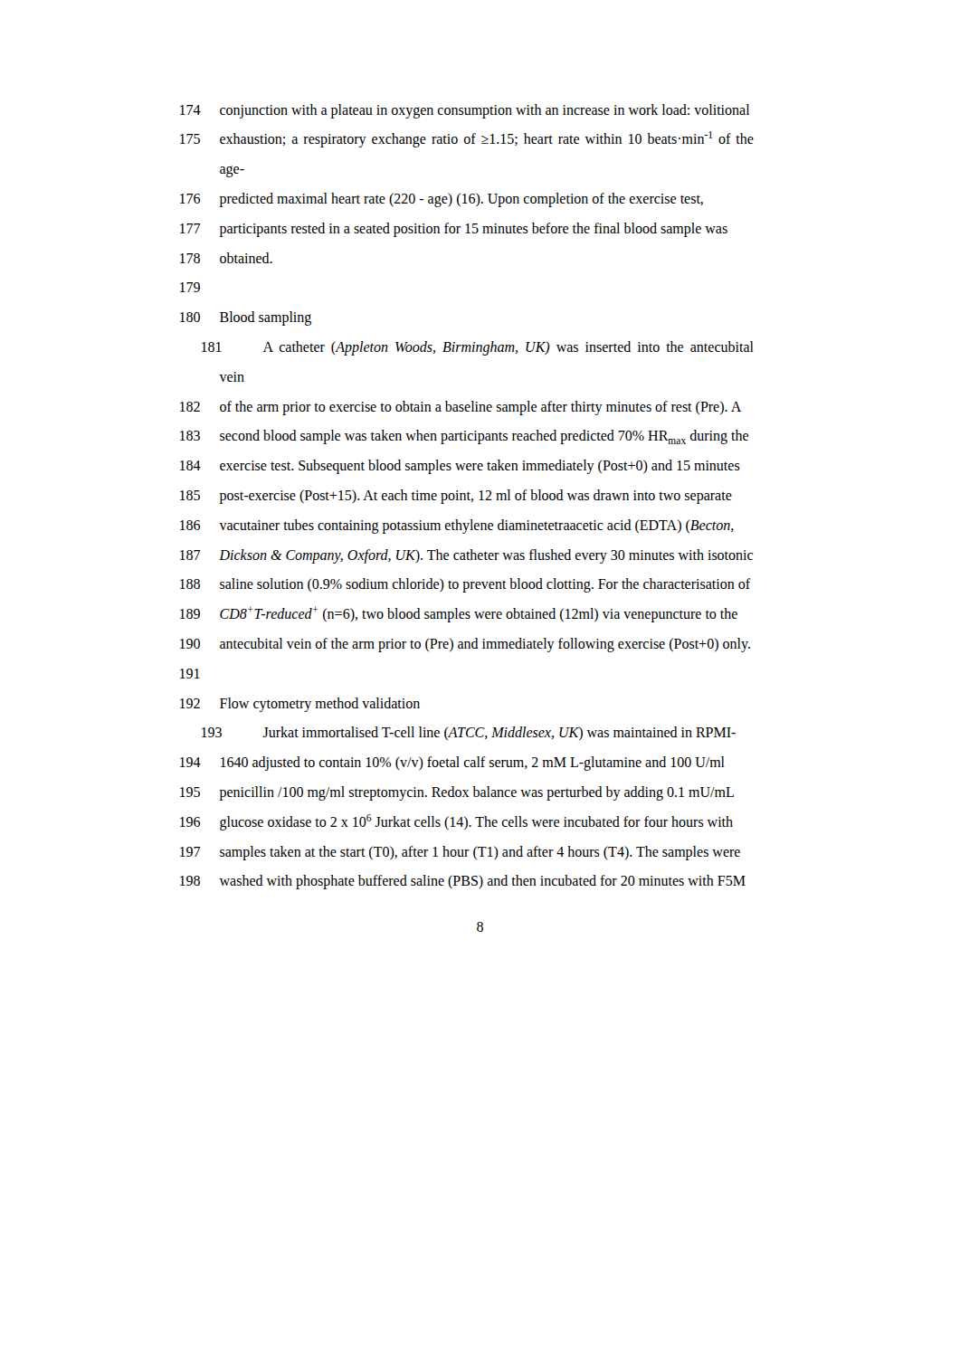conjunction with a plateau in oxygen consumption with an increase in work load: volitional
exhaustion; a respiratory exchange ratio of ≥1.15; heart rate within 10 beats·min-1 of the age-
predicted maximal heart rate (220 - age) (16). Upon completion of the exercise test,
participants rested in a seated position for 15 minutes before the final blood sample was
obtained.
Blood sampling
A catheter (Appleton Woods, Birmingham, UK) was inserted into the antecubital vein
of the arm prior to exercise to obtain a baseline sample after thirty minutes of rest (Pre). A
second blood sample was taken when participants reached predicted 70% HRmax during the
exercise test. Subsequent blood samples were taken immediately (Post+0) and 15 minutes
post-exercise (Post+15). At each time point, 12 ml of blood was drawn into two separate
vacutainer tubes containing potassium ethylene diaminetetraacetic acid (EDTA) (Becton,
Dickson & Company, Oxford, UK). The catheter was flushed every 30 minutes with isotonic
saline solution (0.9% sodium chloride) to prevent blood clotting. For the characterisation of
CD8+T-reduced+ (n=6), two blood samples were obtained (12ml) via venepuncture to the
antecubital vein of the arm prior to (Pre) and immediately following exercise (Post+0) only.
Flow cytometry method validation
Jurkat immortalised T-cell line (ATCC, Middlesex, UK) was maintained in RPMI-
1640 adjusted to contain 10% (v/v) foetal calf serum, 2 mM L-glutamine and 100 U/ml
penicillin /100 mg/ml streptomycin. Redox balance was perturbed by adding 0.1 mU/mL
glucose oxidase to 2 x 106 Jurkat cells (14). The cells were incubated for four hours with
samples taken at the start (T0), after 1 hour (T1) and after 4 hours (T4). The samples were
washed with phosphate buffered saline (PBS) and then incubated for 20 minutes with F5M
8